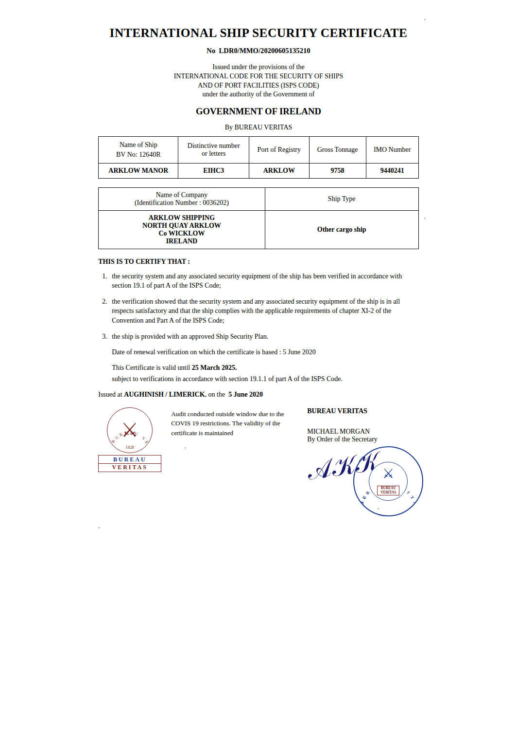.
INTERNATIONAL SHIP SECURITY CERTIFICATE
No LDR0/MMO/20200605135210
Issued under the provisions of the
INTERNATIONAL CODE FOR THE SECURITY OF SHIPS
AND OF PORT FACILITIES (ISPS CODE)
under the authority of the Government of
GOVERNMENT OF IRELAND
By BUREAU VERITAS
| Name of Ship BV No: 12640R | Distinctive number or letters | Port of Registry | Gross Tonnage | IMO Number |
| --- | --- | --- | --- | --- |
| ARKLOW MANOR | EIHC3 | ARKLOW | 9758 | 9440241 |
| Name of Company (Identification Number : 0036202) | Ship Type |
| --- | --- |
| ARKLOW SHIPPING NORTH QUAY ARKLOW Co WICKLOW IRELAND | Other cargo ship |
.
THIS IS TO CERTIFY THAT :
the security system and any associated security equipment of the ship has been verified in accordance with section 19.1 of part A of the ISPS Code;
the verification showed that the security system and any associated security equipment of the ship is in all respects satisfactory and that the ship complies with the applicable requirements of chapter XI-2 of the Convention and Part A of the ISPS Code;
the ship is provided with an approved Ship Security Plan.
Date of renewal verification on which the certificate is based : 5 June 2020
This Certificate is valid until 25 March 2025.
subject to verifications in accordance with section 19.1.1 of part A of the ISPS Code.
Issued at AUGHINISH / LIMERICK, on the 5 June 2020
B U R E A U V E R I T A S
⚔
1828
BUREAU
VERITAS
Audit conducted outside window due to the
COVIS 19 restrictions. The validity of the
certificate is maintained
BUREAU VERITAS
MICHAEL MORGAN
By Order of the Secretary
𝒜𝒦𝒦
B U R E A U V E R I T A S M A R I N E & O F F S H O R E
⚔
BUREAU
VERITAS
.
.
.